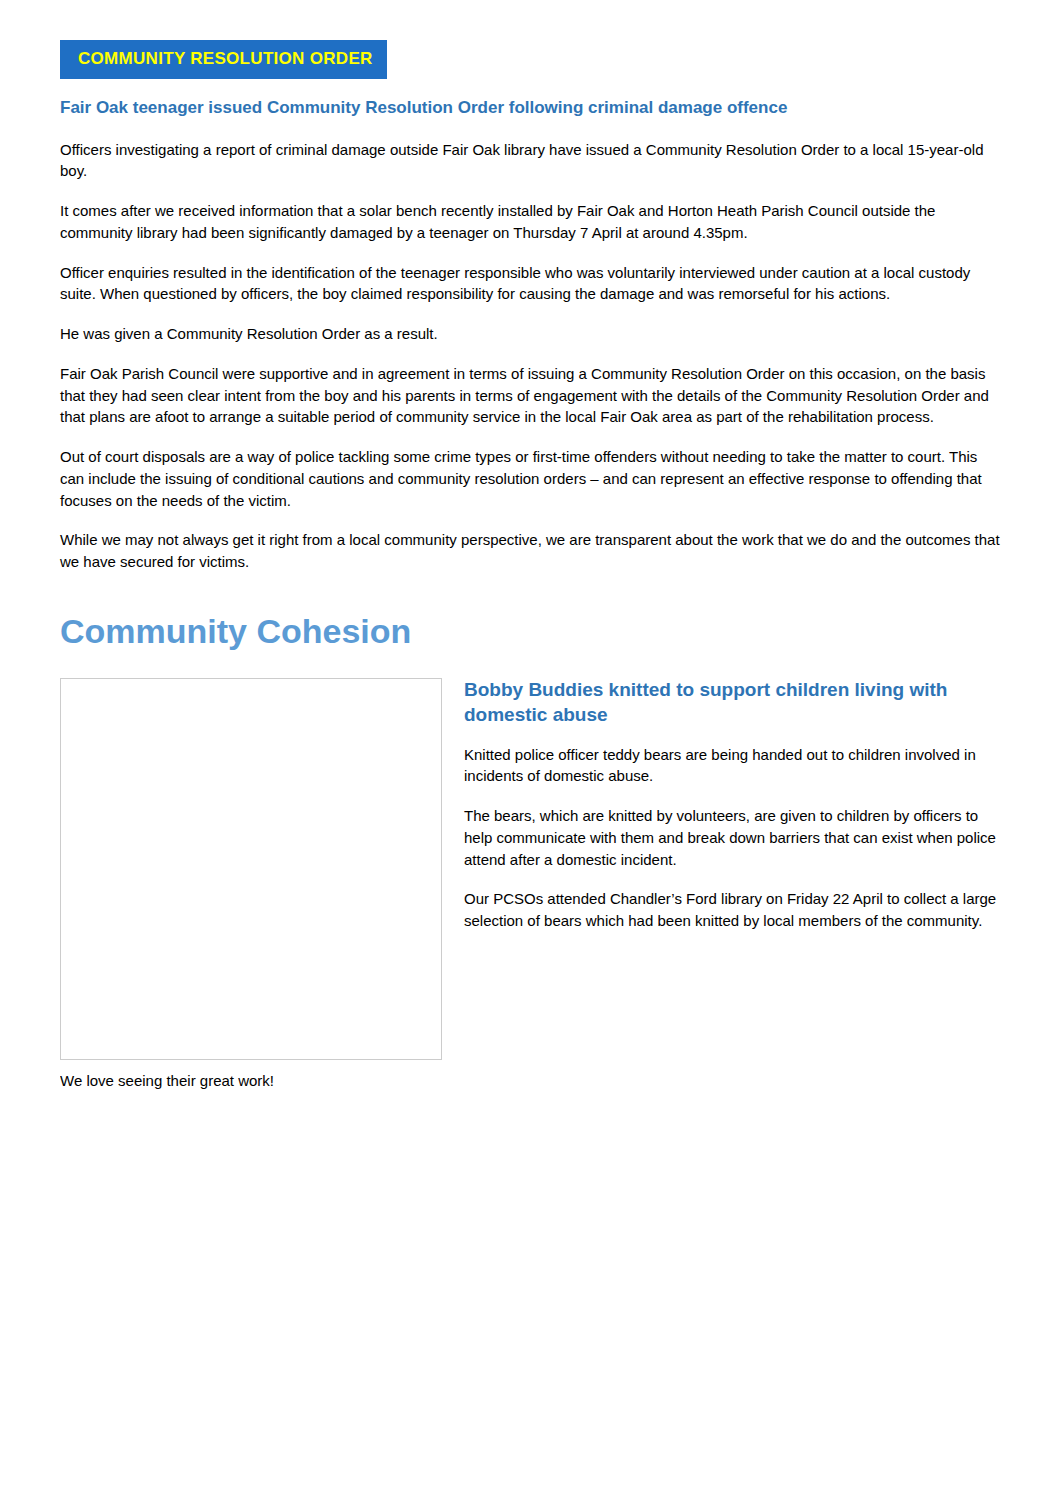COMMUNITY RESOLUTION ORDER
Fair Oak teenager issued Community Resolution Order following criminal damage offence
Officers investigating a report of criminal damage outside Fair Oak library have issued a Community Resolution Order to a local 15-year-old boy.
It comes after we received information that a solar bench recently installed by Fair Oak and Horton Heath Parish Council outside the community library had been significantly damaged by a teenager on Thursday 7 April at around 4.35pm.
Officer enquiries resulted in the identification of the teenager responsible who was voluntarily interviewed under caution at a local custody suite. When questioned by officers, the boy claimed responsibility for causing the damage and was remorseful for his actions.
He was given a Community Resolution Order as a result.
Fair Oak Parish Council were supportive and in agreement in terms of issuing a Community Resolution Order on this occasion, on the basis that they had seen clear intent from the boy and his parents in terms of engagement with the details of the Community Resolution Order and that plans are afoot to arrange a suitable period of community service in the local Fair Oak area as part of the rehabilitation process.
Out of court disposals are a way of police tackling some crime types or first-time offenders without needing to take the matter to court. This can include the issuing of conditional cautions and community resolution orders – and can represent an effective response to offending that focuses on the needs of the victim.
While we may not always get it right from a local community perspective, we are transparent about the work that we do and the outcomes that we have secured for victims.
Community Cohesion
Bobby Buddies knitted to support children living with domestic abuse
Knitted police officer teddy bears are being handed out to children involved in incidents of domestic abuse.
The bears, which are knitted by volunteers, are given to children by officers to help communicate with them and break down barriers that can exist when police attend after a domestic incident.
Our PCSOs attended Chandler’s Ford library on Friday 22 April to collect a large selection of bears which had been knitted by local members of the community.
We love seeing their great work!